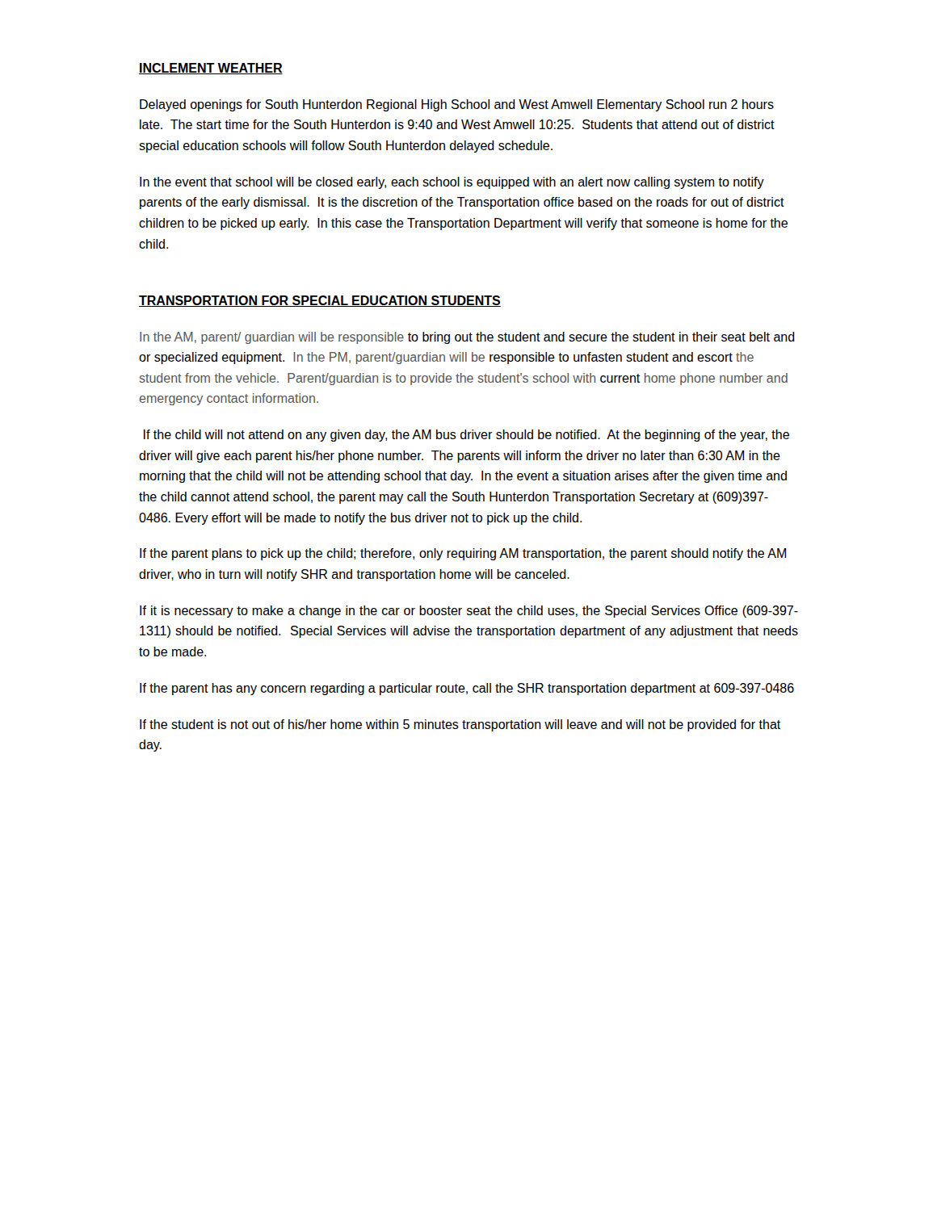INCLEMENT WEATHER
Delayed openings for South Hunterdon Regional High School and West Amwell Elementary School run 2 hours late. The start time for the South Hunterdon is 9:40 and West Amwell 10:25. Students that attend out of district special education schools will follow South Hunterdon delayed schedule.
In the event that school will be closed early, each school is equipped with an alert now calling system to notify parents of the early dismissal. It is the discretion of the Transportation office based on the roads for out of district children to be picked up early. In this case the Transportation Department will verify that someone is home for the child.
TRANSPORTATION FOR SPECIAL EDUCATION STUDENTS
In the AM, parent/ guardian will be responsible to bring out the student and secure the student in their seat belt and or specialized equipment. In the PM, parent/guardian will be responsible to unfasten student and escort the student from the vehicle. Parent/guardian is to provide the student's school with current home phone number and emergency contact information.
If the child will not attend on any given day, the AM bus driver should be notified. At the beginning of the year, the driver will give each parent his/her phone number. The parents will inform the driver no later than 6:30 AM in the morning that the child will not be attending school that day. In the event a situation arises after the given time and the child cannot attend school, the parent may call the South Hunterdon Transportation Secretary at (609)397-0486. Every effort will be made to notify the bus driver not to pick up the child.
If the parent plans to pick up the child; therefore, only requiring AM transportation, the parent should notify the AM driver, who in turn will notify SHR and transportation home will be canceled.
If it is necessary to make a change in the car or booster seat the child uses, the Special Services Office (609-397-1311) should be notified. Special Services will advise the transportation department of any adjustment that needs to be made.
If the parent has any concern regarding a particular route, call the SHR transportation department at 609-397-0486
If the student is not out of his/her home within 5 minutes transportation will leave and will not be provided for that day.